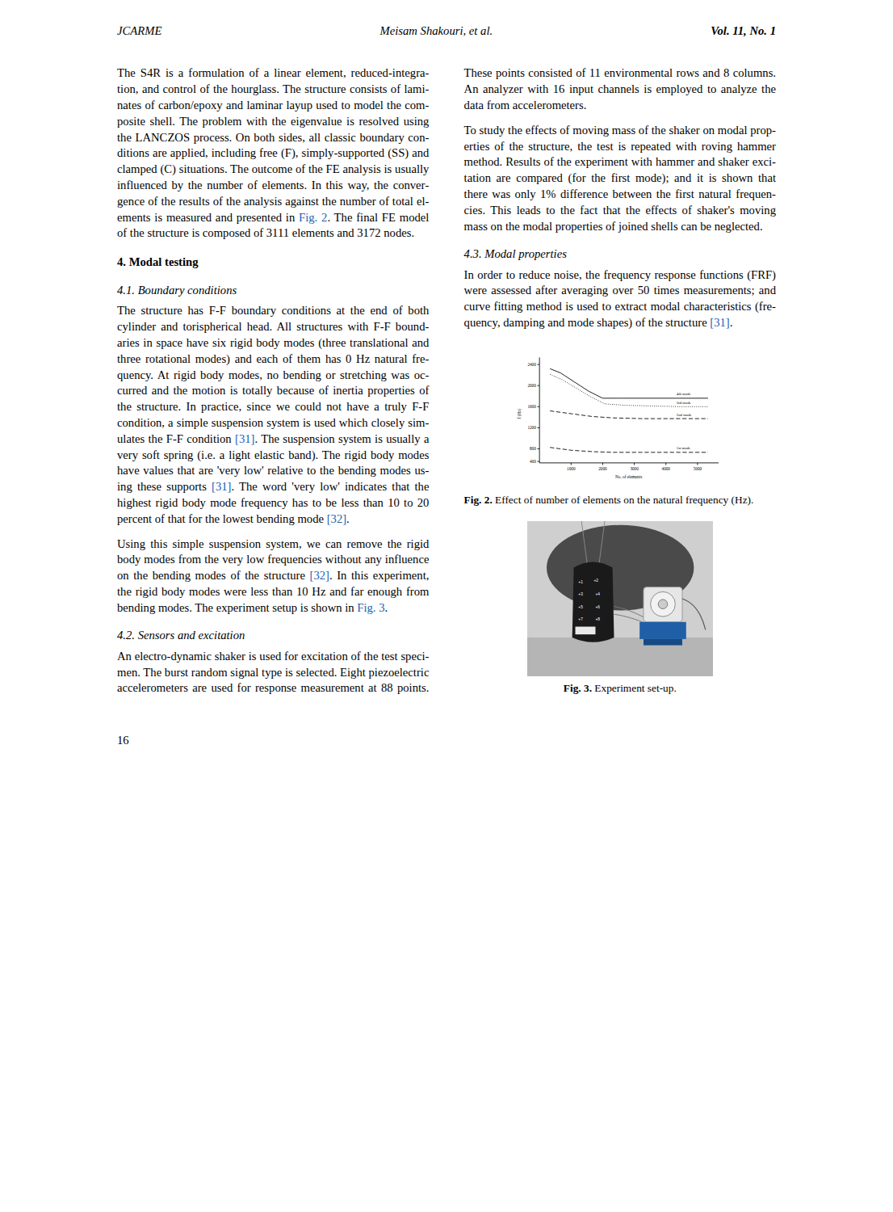JCARME Meisam Shakouri, et al. Vol. 11, No. 1
The S4R is a formulation of a linear element, reduced-integration, and control of the hourglass. The structure consists of laminates of carbon/epoxy and laminar layup used to model the composite shell. The problem with the eigenvalue is resolved using the LANCZOS process. On both sides, all classic boundary conditions are applied, including free (F), simply-supported (SS) and clamped (C) situations. The outcome of the FE analysis is usually influenced by the number of elements. In this way, the convergence of the results of the analysis against the number of total elements is measured and presented in Fig. 2. The final FE model of the structure is composed of 3111 elements and 3172 nodes.
4. Modal testing
4.1. Boundary conditions
The structure has F-F boundary conditions at the end of both cylinder and torispherical head. All structures with F-F boundaries in space have six rigid body modes (three translational and three rotational modes) and each of them has 0 Hz natural frequency. At rigid body modes, no bending or stretching was occurred and the motion is totally because of inertia properties of the structure. In practice, since we could not have a truly F-F condition, a simple suspension system is used which closely simulates the F-F condition [31]. The suspension system is usually a very soft spring (i.e. a light elastic band). The rigid body modes have values that are 'very low' relative to the bending modes using these supports [31]. The word 'very low' indicates that the highest rigid body mode frequency has to be less than 10 to 20 percent of that for the lowest bending mode [32].
Using this simple suspension system, we can remove the rigid body modes from the very low frequencies without any influence on the bending modes of the structure [32]. In this experiment, the rigid body modes were less than 10 Hz and far enough from bending modes. The experiment setup is shown in Fig. 3.
4.2. Sensors and excitation
An electro-dynamic shaker is used for excitation of the test specimen. The burst random signal type is selected. Eight piezoelectric accelerometers are used for response measurement at 88 points. These points consisted of 11 environmental rows and 8 columns. An analyzer with 16 input channels is employed to analyze the data from accelerometers.
To study the effects of moving mass of the shaker on modal properties of the structure, the test is repeated with roving hammer method. Results of the experiment with hammer and shaker excitation are compared (for the first mode); and it is shown that there was only 1% difference between the first natural frequencies. This leads to the fact that the effects of shaker's moving mass on the modal properties of joined shells can be neglected.
4.3. Modal properties
In order to reduce noise, the frequency response functions (FRF) were assessed after averaging over 50 times measurements; and curve fitting method is used to extract modal characteristics (frequency, damping and mode shapes) of the structure [31].
2400 2000 1600 1200 800 400 f (Hz) 1000 2000 3000 4000 5000 No. of elements 4th mode 3rd mode 2nd mode 1st mode
Fig. 2. Effect of number of elements on the natural frequency (Hz).
+1 +2 +3 +4 +5 +6 +7 +8
Fig. 3. Experiment set-up.
16